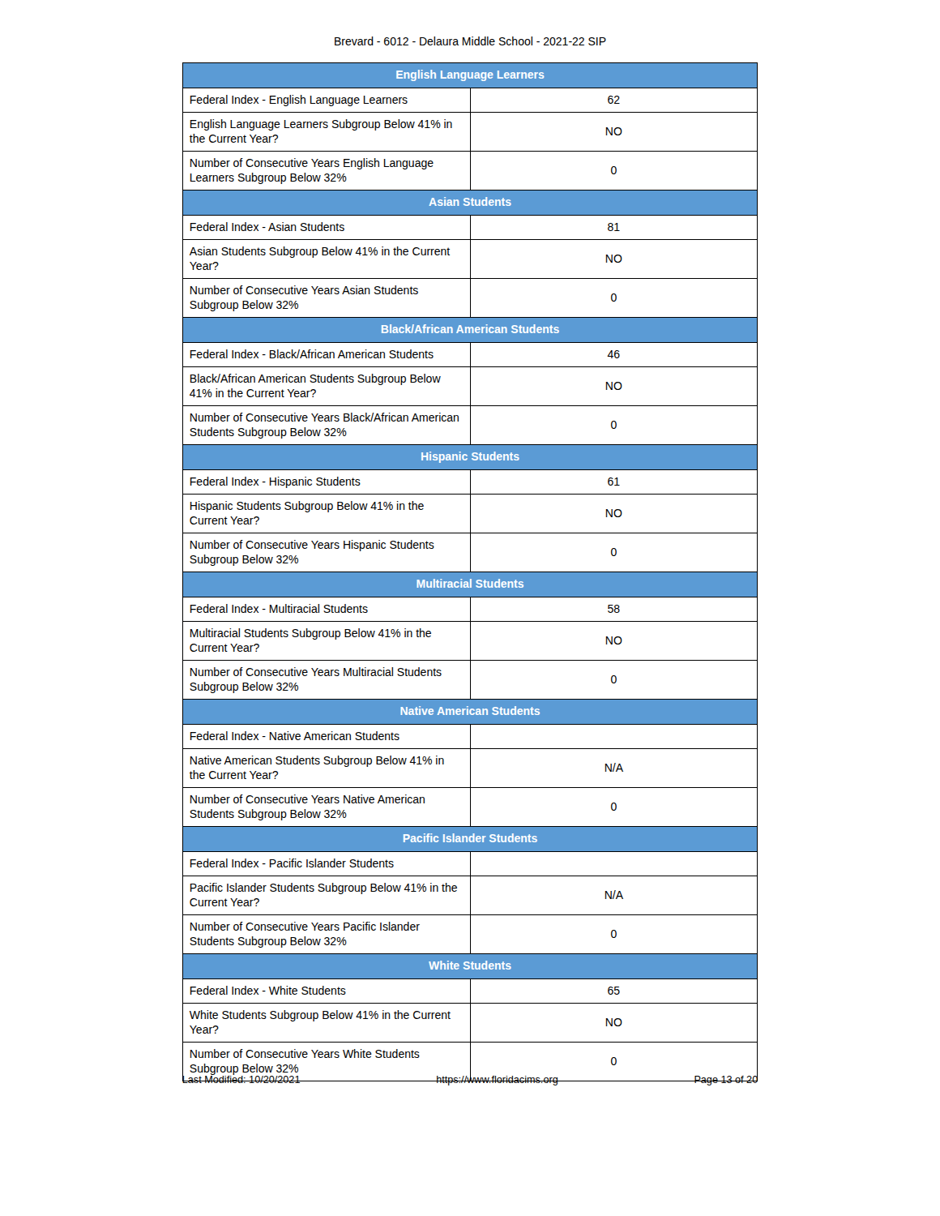Brevard - 6012 - Delaura Middle School - 2021-22 SIP
| English Language Learners |
| Federal Index - English Language Learners | 62 |
| English Language Learners Subgroup Below 41% in the Current Year? | NO |
| Number of Consecutive Years English Language Learners Subgroup Below 32% | 0 |
| Asian Students |
| Federal Index - Asian Students | 81 |
| Asian Students Subgroup Below 41% in the Current Year? | NO |
| Number of Consecutive Years Asian Students Subgroup Below 32% | 0 |
| Black/African American Students |
| Federal Index - Black/African American Students | 46 |
| Black/African American Students Subgroup Below 41% in the Current Year? | NO |
| Number of Consecutive Years Black/African American Students Subgroup Below 32% | 0 |
| Hispanic Students |
| Federal Index - Hispanic Students | 61 |
| Hispanic Students Subgroup Below 41% in the Current Year? | NO |
| Number of Consecutive Years Hispanic Students Subgroup Below 32% | 0 |
| Multiracial Students |
| Federal Index - Multiracial Students | 58 |
| Multiracial Students Subgroup Below 41% in the Current Year? | NO |
| Number of Consecutive Years Multiracial Students Subgroup Below 32% | 0 |
| Native American Students |
| Federal Index - Native American Students | |
| Native American Students Subgroup Below 41% in the Current Year? | N/A |
| Number of Consecutive Years Native American Students Subgroup Below 32% | 0 |
| Pacific Islander Students |
| Federal Index - Pacific Islander Students | |
| Pacific Islander Students Subgroup Below 41% in the Current Year? | N/A |
| Number of Consecutive Years Pacific Islander Students Subgroup Below 32% | 0 |
| White Students |
| Federal Index - White Students | 65 |
| White Students Subgroup Below 41% in the Current Year? | NO |
| Number of Consecutive Years White Students Subgroup Below 32% | 0 |
Last Modified: 10/20/2021
https://www.floridacims.org
Page 13 of 20